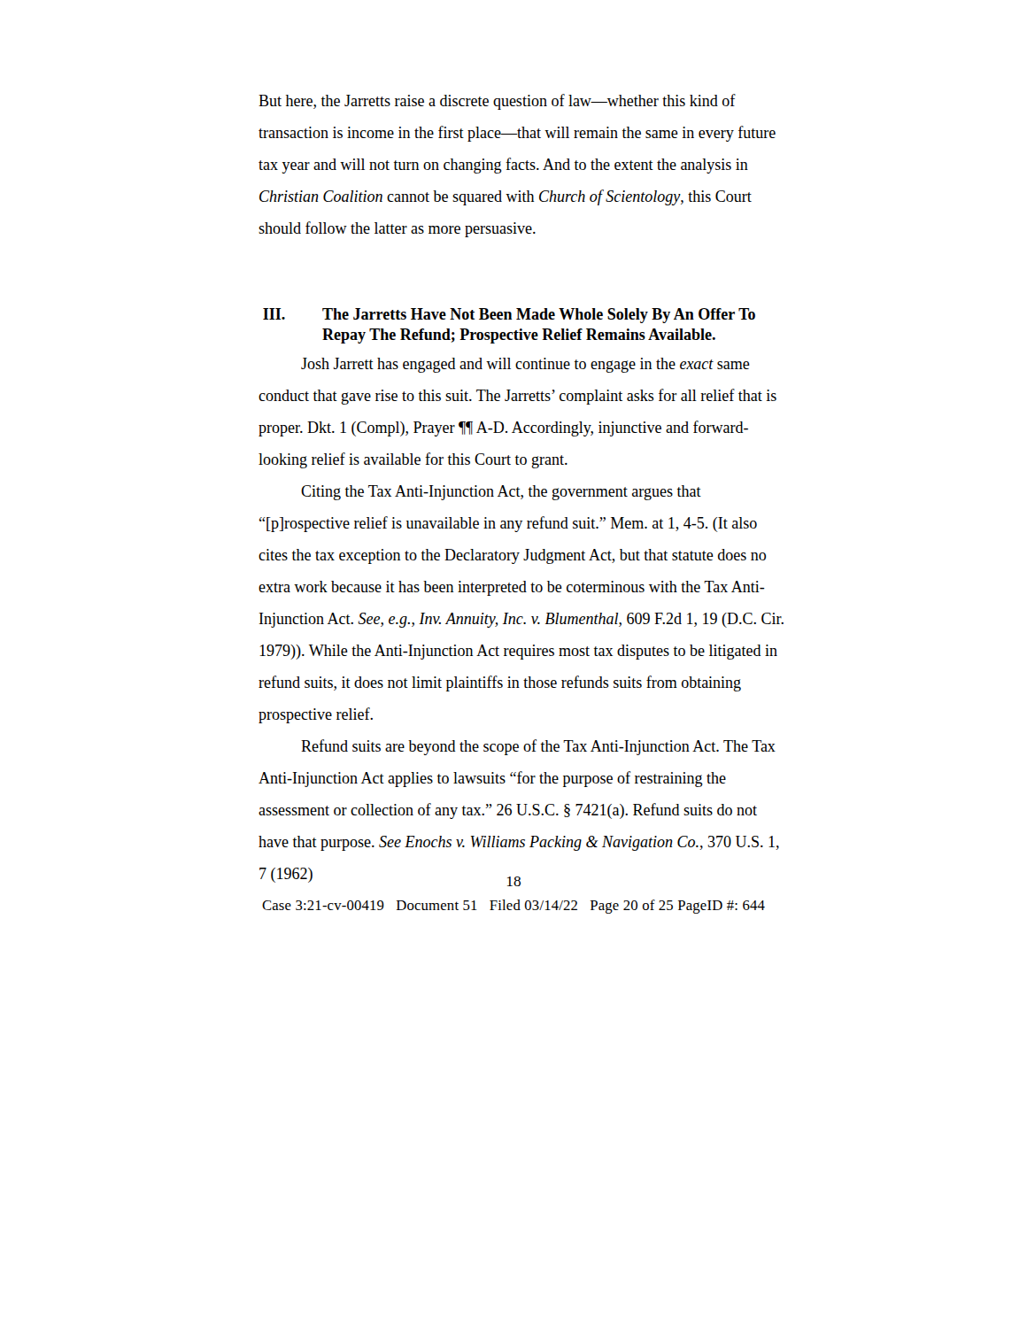But here, the Jarretts raise a discrete question of law—whether this kind of transaction is income in the first place—that will remain the same in every future tax year and will not turn on changing facts. And to the extent the analysis in Christian Coalition cannot be squared with Church of Scientology, this Court should follow the latter as more persuasive.
III. The Jarretts Have Not Been Made Whole Solely By An Offer To Repay The Refund; Prospective Relief Remains Available.
Josh Jarrett has engaged and will continue to engage in the exact same conduct that gave rise to this suit. The Jarretts’ complaint asks for all relief that is proper. Dkt. 1 (Compl), Prayer ¶¶ A-D. Accordingly, injunctive and forward-looking relief is available for this Court to grant.
Citing the Tax Anti-Injunction Act, the government argues that “[p]rospective relief is unavailable in any refund suit.” Mem. at 1, 4-5. (It also cites the tax exception to the Declaratory Judgment Act, but that statute does no extra work because it has been interpreted to be coterminous with the Tax Anti-Injunction Act. See, e.g., Inv. Annuity, Inc. v. Blumenthal, 609 F.2d 1, 19 (D.C. Cir. 1979)). While the Anti-Injunction Act requires most tax disputes to be litigated in refund suits, it does not limit plaintiffs in those refunds suits from obtaining prospective relief.
Refund suits are beyond the scope of the Tax Anti-Injunction Act. The Tax Anti-Injunction Act applies to lawsuits “for the purpose of restraining the assessment or collection of any tax.” 26 U.S.C. § 7421(a). Refund suits do not have that purpose. See Enochs v. Williams Packing & Navigation Co., 370 U.S. 1, 7 (1962)
18
Case 3:21-cv-00419 Document 51 Filed 03/14/22 Page 20 of 25 PageID #: 644